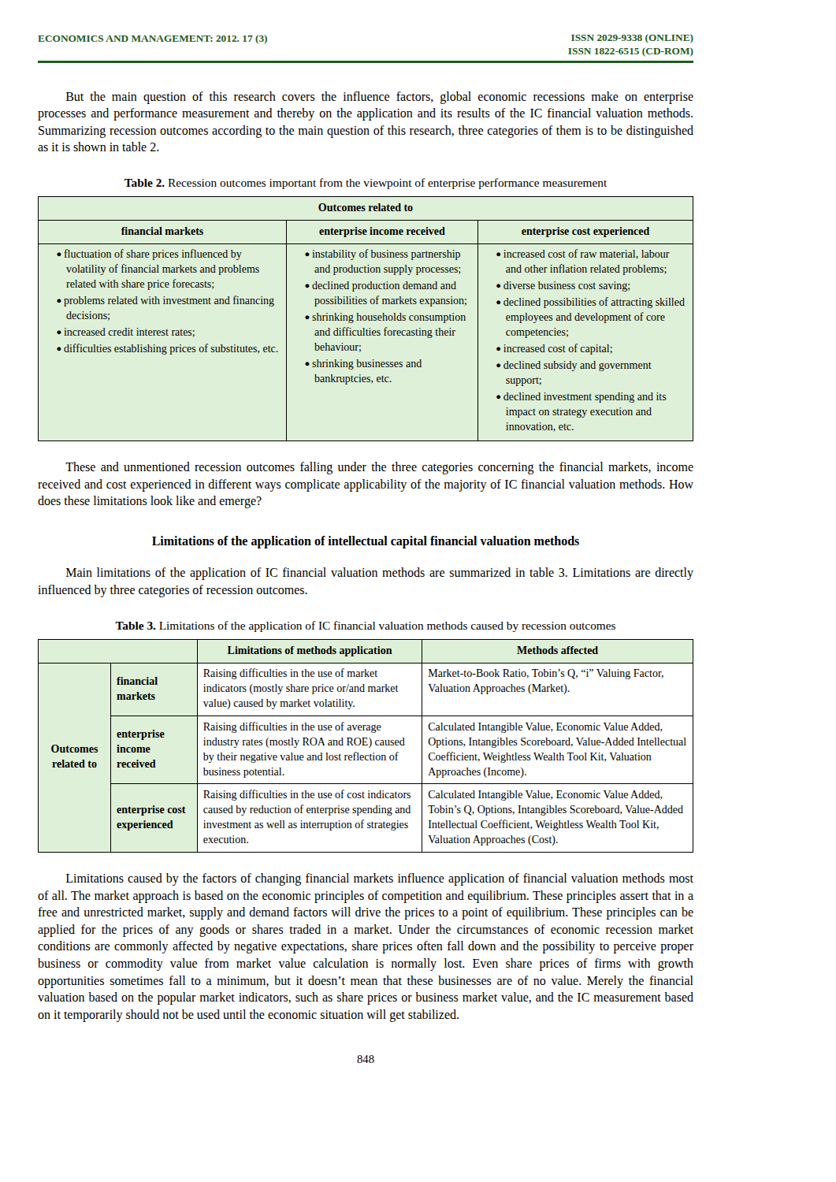ECONOMICS AND MANAGEMENT: 2012. 17 (3)
ISSN 2029-9338 (ONLINE)
ISSN 1822-6515 (CD-ROM)
But the main question of this research covers the influence factors, global economic recessions make on enterprise processes and performance measurement and thereby on the application and its results of the IC financial valuation methods. Summarizing recession outcomes according to the main question of this research, three categories of them is to be distinguished as it is shown in table 2.
Table 2. Recession outcomes important from the viewpoint of enterprise performance measurement
| Outcomes related to |
| --- |
| financial markets | enterprise income received | enterprise cost experienced |
| fluctuation of share prices influenced by volatility of financial markets and problems related with share price forecasts; problems related with investment and financing decisions; increased credit interest rates; difficulties establishing prices of substitutes, etc. | instability of business partnership and production supply processes; declined production demand and possibilities of markets expansion; shrinking households consumption and difficulties forecasting their behaviour; shrinking businesses and bankruptcies, etc. | increased cost of raw material, labour and other inflation related problems; diverse business cost saving; declined possibilities of attracting skilled employees and development of core competencies; increased cost of capital; declined subsidy and government support; declined investment spending and its impact on strategy execution and innovation, etc. |
These and unmentioned recession outcomes falling under the three categories concerning the financial markets, income received and cost experienced in different ways complicate applicability of the majority of IC financial valuation methods. How does these limitations look like and emerge?
Limitations of the application of intellectual capital financial valuation methods
Main limitations of the application of IC financial valuation methods are summarized in table 3. Limitations are directly influenced by three categories of recession outcomes.
Table 3. Limitations of the application of IC financial valuation methods caused by recession outcomes
| | Limitations of methods application | Methods affected |
| --- | --- | --- |
| Outcomes related to | financial markets | Raising difficulties in the use of market indicators (mostly share price or/and market value) caused by market volatility. | Market-to-Book Ratio, Tobin’s Q, “i” Valuing Factor, Valuation Approaches (Market). |
| enterprise income received | Raising difficulties in the use of average industry rates (mostly ROA and ROE) caused by their negative value and lost reflection of business potential. | Calculated Intangible Value, Economic Value Added, Options, Intangibles Scoreboard, Value-Added Intellectual Coefficient, Weightless Wealth Tool Kit, Valuation Approaches (Income). |
| enterprise cost experienced | Raising difficulties in the use of cost indicators caused by reduction of enterprise spending and investment as well as interruption of strategies execution. | Calculated Intangible Value, Economic Value Added, Tobin’s Q, Options, Intangibles Scoreboard, Value-Added Intellectual Coefficient, Weightless Wealth Tool Kit, Valuation Approaches (Cost). |
Limitations caused by the factors of changing financial markets influence application of financial valuation methods most of all. The market approach is based on the economic principles of competition and equilibrium. These principles assert that in a free and unrestricted market, supply and demand factors will drive the prices to a point of equilibrium. These principles can be applied for the prices of any goods or shares traded in a market. Under the circumstances of economic recession market conditions are commonly affected by negative expectations, share prices often fall down and the possibility to perceive proper business or commodity value from market value calculation is normally lost. Even share prices of firms with growth opportunities sometimes fall to a minimum, but it doesn’t mean that these businesses are of no value. Merely the financial valuation based on the popular market indicators, such as share prices or business market value, and the IC measurement based on it temporarily should not be used until the economic situation will get stabilized.
848